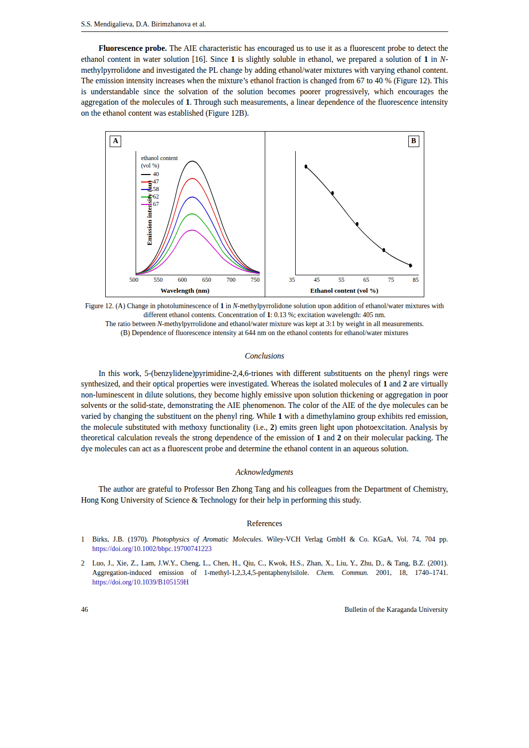S.S. Mendigalieva, D.A. Birimzhanova et al.
Fluorescence probe. The AIE characteristic has encouraged us to use it as a fluorescent probe to detect the ethanol content in water solution [16]. Since 1 is slightly soluble in ethanol, we prepared a solution of 1 in N-methylpyrrolidone and investigated the PL change by adding ethanol/water mixtures with varying ethanol content. The emission intensity increases when the mixture’s ethanol fraction is changed from 67 to 40 % (Figure 12). This is understandable since the solvation of the solution becomes poorer progressively, which encourages the aggregation of the molecules of 1. Through such measurements, a linear dependence of the fluorescence intensity on the ethanol content was established (Figure 12B).
A
Emission intensity (au)
ethanol content
(vol %)
40
47
58
62
67
500550600650700750
Wavelength (nm)
B
354555657585
Ethanol content (vol %)
Figure 12. (A) Change in photoluminescence of 1 in N-methylpyrrolidone solution upon addition of ethanol/water mixtures with different ethanol contents. Concentration of 1: 0.13 %; excitation wavelength: 405 nm.
The ratio between N-methylpyrrolidone and ethanol/water mixture was kept at 3:1 by weight in all measurements.
(B) Dependence of fluorescence intensity at 644 nm on the ethanol contents for ethanol/water mixtures
Conclusions
In this work, 5-(benzylidene)pyrimidine-2,4,6-triones with different substituents on the phenyl rings were synthesized, and their optical properties were investigated. Whereas the isolated molecules of 1 and 2 are virtually non-luminescent in dilute solutions, they become highly emissive upon solution thickening or aggregation in poor solvents or the solid-state, demonstrating the AIE phenomenon. The color of the AIE of the dye molecules can be varied by changing the substituent on the phenyl ring. While 1 with a dimethylamino group exhibits red emission, the molecule substituted with methoxy functionality (i.e., 2) emits green light upon photoexcitation. Analysis by theoretical calculation reveals the strong dependence of the emission of 1 and 2 on their molecular packing. The dye molecules can act as a fluorescent probe and determine the ethanol content in an aqueous solution.
Acknowledgments
The author are grateful to Professor Ben Zhong Tang and his colleagues from the Department of Chemistry, Hong Kong University of Science & Technology for their help in performing this study.
References
1 Birks, J.B. (1970). Photophysics of Aromatic Molecules. Wiley-VCH Verlag GmbH & Co. KGaA, Vol. 74, 704 pp. https://doi.org/10.1002/bbpc.19700741223
2 Luo, J., Xie, Z., Lam, J.W.Y., Cheng, L., Chen, H., Qiu, C., Kwok, H.S., Zhan, X., Liu, Y., Zhu, D., & Tang, B.Z. (2001). Aggregation-induced emission of 1-methyl-1,2,3,4,5-pentaphenylsilole. Chem. Commun. 2001, 18, 1740–1741. https://doi.org/10.1039/B105159H
46 Bulletin of the Karaganda University